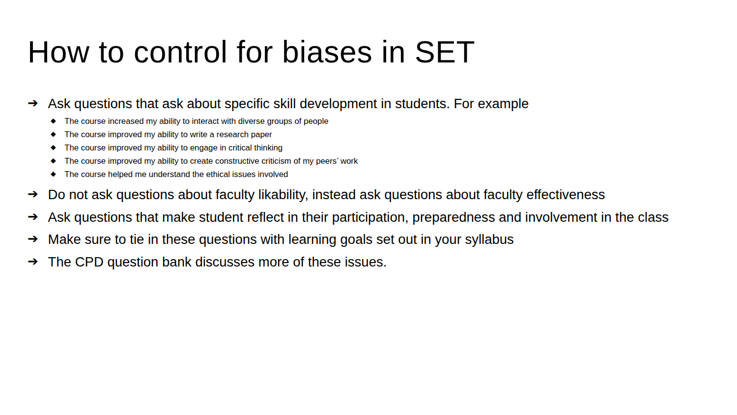How to control for biases in SET
Ask questions that ask about specific skill development in students. For example
The course increased my ability to interact with diverse groups of people
The course improved my ability to write a research paper
The course improved my ability to engage in critical thinking
The course improved my ability to create constructive criticism of my peers’ work
The course helped me understand the ethical issues involved
Do not ask questions about faculty likability, instead ask questions about faculty effectiveness
Ask questions that make student reflect in their participation, preparedness and involvement in the class
Make sure to tie in these questions with learning goals set out in your syllabus
The CPD question bank discusses more of these issues.